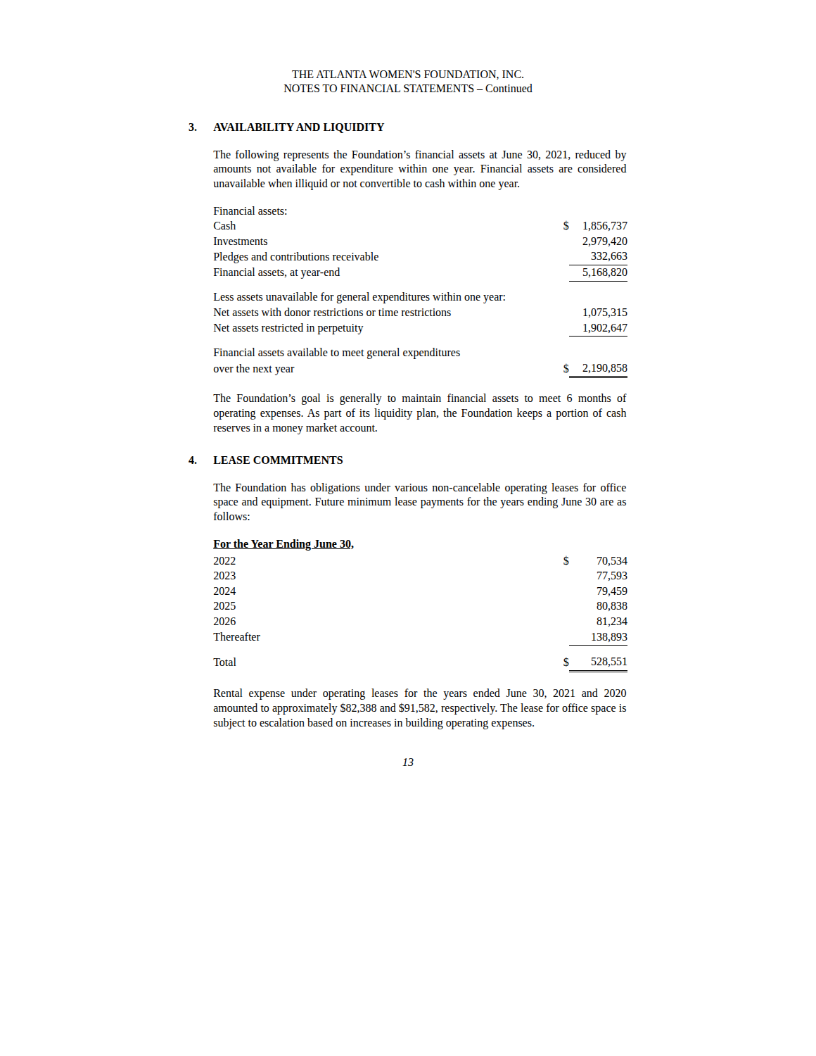THE ATLANTA WOMEN'S FOUNDATION, INC.
NOTES TO FINANCIAL STATEMENTS – Continued
3. AVAILABILITY AND LIQUIDITY
The following represents the Foundation’s financial assets at June 30, 2021, reduced by amounts not available for expenditure within one year. Financial assets are considered unavailable when illiquid or not convertible to cash within one year.
| Financial assets: | | |
| Cash | $ | 1,856,737 |
| Investments | | 2,979,420 |
| Pledges and contributions receivable | | 332,663 |
| Financial assets, at year-end | | 5,168,820 |
| Less assets unavailable for general expenditures within one year: | | |
| Net assets with donor restrictions or time restrictions | | 1,075,315 |
| Net assets restricted in perpetuity | | 1,902,647 |
| Financial assets available to meet general expenditures | | |
| over the next year | $ | 2,190,858 |
The Foundation’s goal is generally to maintain financial assets to meet 6 months of operating expenses. As part of its liquidity plan, the Foundation keeps a portion of cash reserves in a money market account.
4. LEASE COMMITMENTS
The Foundation has obligations under various non-cancelable operating leases for office space and equipment. Future minimum lease payments for the years ending June 30 are as follows:
For the Year Ending June 30,
| 2022 | $ | 70,534 |
| 2023 | | 77,593 |
| 2024 | | 79,459 |
| 2025 | | 80,838 |
| 2026 | | 81,234 |
| Thereafter | | 138,893 |
| Total | $ | 528,551 |
Rental expense under operating leases for the years ended June 30, 2021 and 2020 amounted to approximately $82,388 and $91,582, respectively. The lease for office space is subject to escalation based on increases in building operating expenses.
13